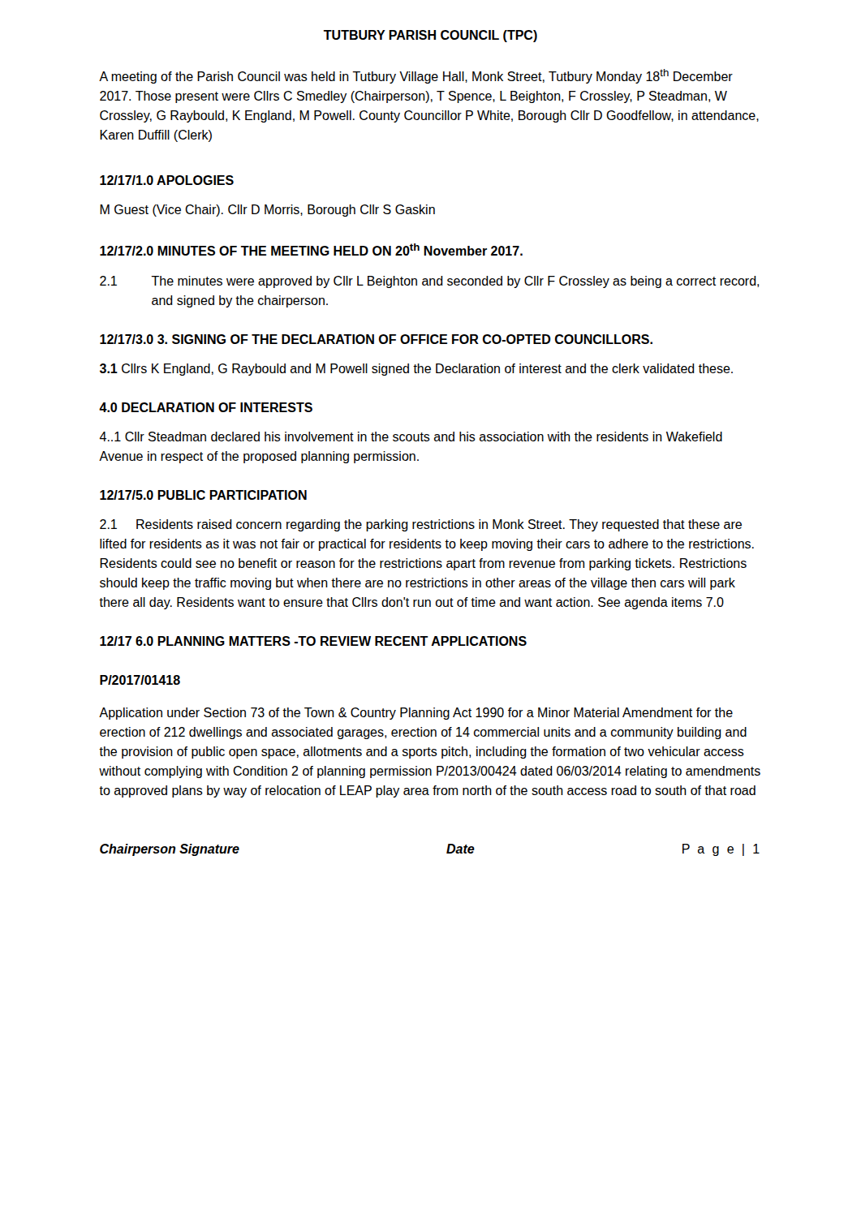TUTBURY PARISH COUNCIL (TPC)
A meeting of the Parish Council was held in Tutbury Village Hall, Monk Street, Tutbury Monday 18th December 2017. Those present were Cllrs C Smedley (Chairperson), T Spence, L Beighton, F Crossley, P Steadman, W Crossley, G Raybould, K England, M Powell. County Councillor P White, Borough Cllr D Goodfellow, in attendance, Karen Duffill (Clerk)
12/17/1.0 APOLOGIES
M Guest (Vice Chair). Cllr D Morris, Borough Cllr S Gaskin
12/17/2.0 MINUTES OF THE MEETING HELD ON 20th November 2017.
2.1
The minutes were approved by Cllr L Beighton and seconded by Cllr F Crossley as being a correct record, and signed by the chairperson.
12/17/3.0 3. SIGNING OF THE DECLARATION OF OFFICE FOR CO-OPTED COUNCILLORS.
3.1 Cllrs K England, G Raybould and M Powell signed the Declaration of interest and the clerk validated these.
4.0 DECLARATION OF INTERESTS
4..1 Cllr Steadman declared his involvement in the scouts and his association with the residents in Wakefield Avenue in respect of the proposed planning permission.
12/17/5.0 PUBLIC PARTICIPATION
2.1 Residents raised concern regarding the parking restrictions in Monk Street. They requested that these are lifted for residents as it was not fair or practical for residents to keep moving their cars to adhere to the restrictions. Residents could see no benefit or reason for the restrictions apart from revenue from parking tickets. Restrictions should keep the traffic moving but when there are no restrictions in other areas of the village then cars will park there all day. Residents want to ensure that Cllrs don't run out of time and want action. See agenda items 7.0
12/17 6.0 PLANNING MATTERS -TO REVIEW RECENT APPLICATIONS
P/2017/01418
Application under Section 73 of the Town & Country Planning Act 1990 for a Minor Material Amendment for the erection of 212 dwellings and associated garages, erection of 14 commercial units and a community building and the provision of public open space, allotments and a sports pitch, including the formation of two vehicular access without complying with Condition 2 of planning permission P/2013/00424 dated 06/03/2014 relating to amendments to approved plans by way of relocation of LEAP play area from north of the south access road to south of that road
Chairperson Signature Date P a g e | 1